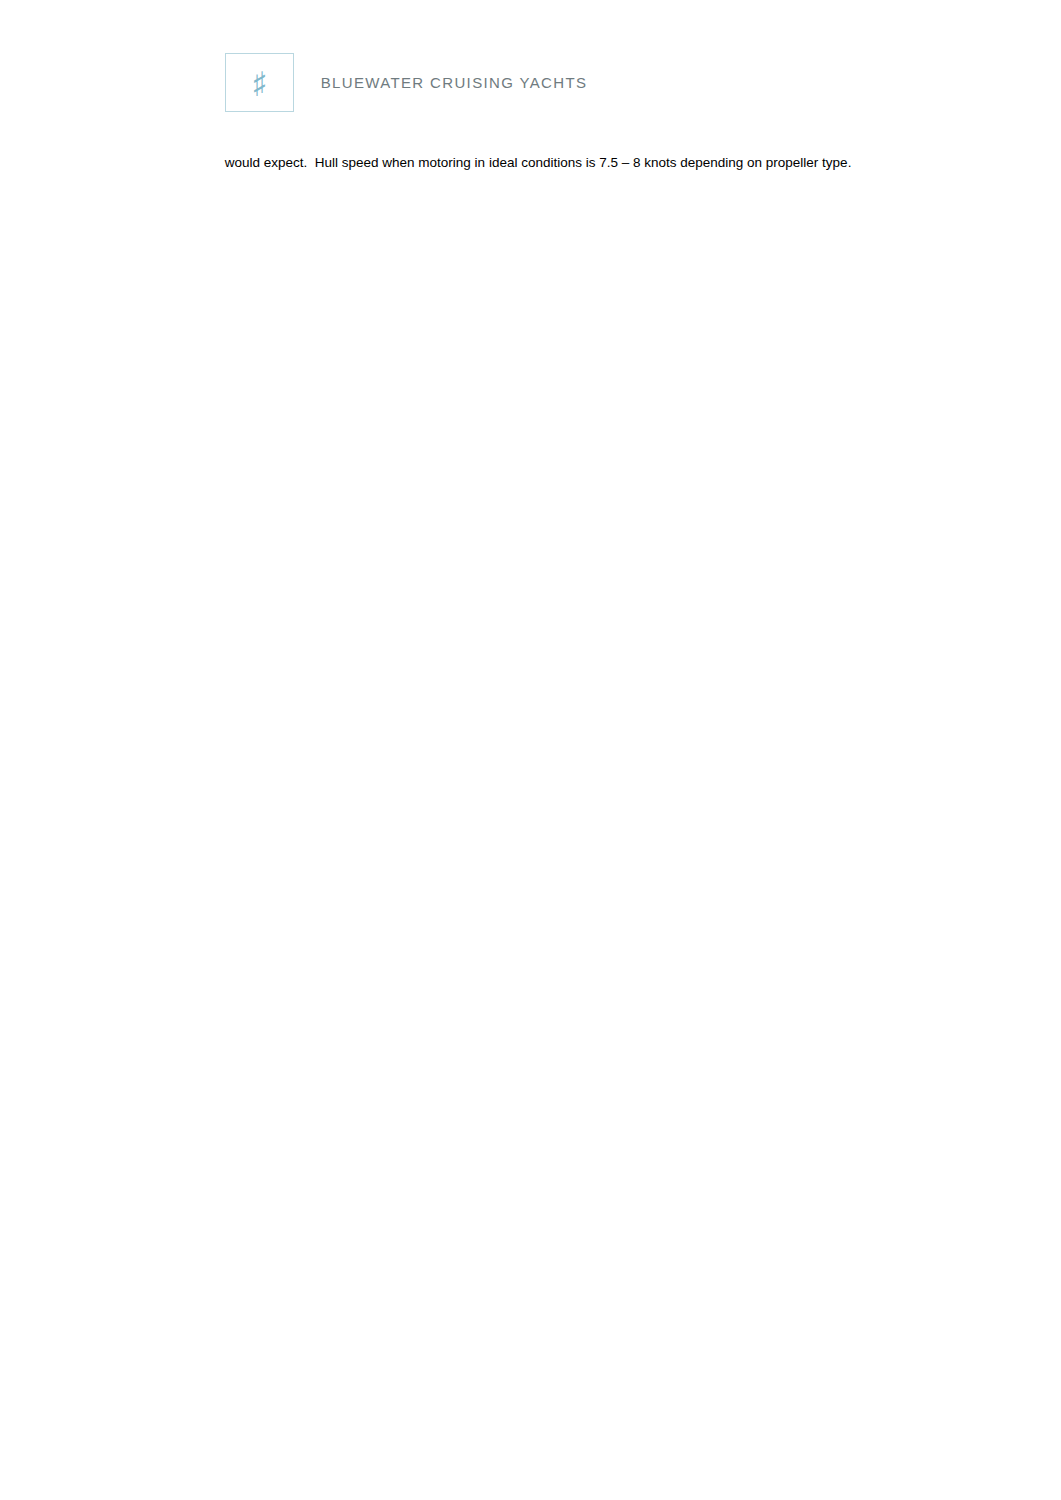♯
BLUEWATER CRUISING YACHTS
would expect. Hull speed when motoring in ideal conditions is 7.5 – 8 knots depending on propeller type.